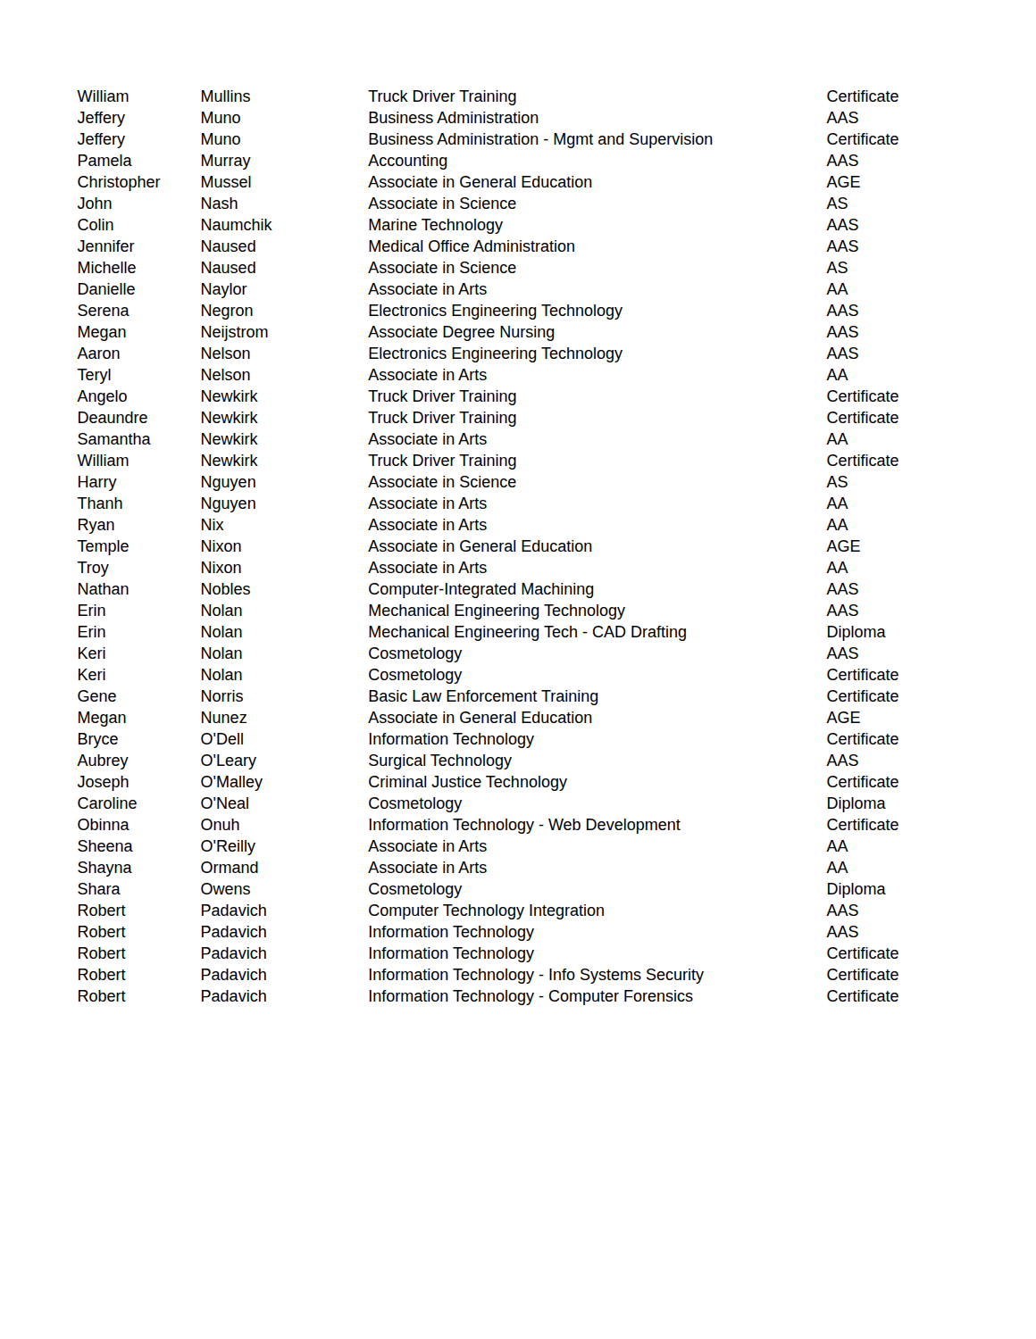| William | Mullins | Truck Driver Training | Certificate |
| Jeffery | Muno | Business Administration | AAS |
| Jeffery | Muno | Business Administration - Mgmt and Supervision | Certificate |
| Pamela | Murray | Accounting | AAS |
| Christopher | Mussel | Associate in General Education | AGE |
| John | Nash | Associate in Science | AS |
| Colin | Naumchik | Marine Technology | AAS |
| Jennifer | Naused | Medical Office Administration | AAS |
| Michelle | Naused | Associate in Science | AS |
| Danielle | Naylor | Associate in Arts | AA |
| Serena | Negron | Electronics Engineering Technology | AAS |
| Megan | Neijstrom | Associate Degree Nursing | AAS |
| Aaron | Nelson | Electronics Engineering Technology | AAS |
| Teryl | Nelson | Associate in Arts | AA |
| Angelo | Newkirk | Truck Driver Training | Certificate |
| Deaundre | Newkirk | Truck Driver Training | Certificate |
| Samantha | Newkirk | Associate in Arts | AA |
| William | Newkirk | Truck Driver Training | Certificate |
| Harry | Nguyen | Associate in Science | AS |
| Thanh | Nguyen | Associate in Arts | AA |
| Ryan | Nix | Associate in Arts | AA |
| Temple | Nixon | Associate in General Education | AGE |
| Troy | Nixon | Associate in Arts | AA |
| Nathan | Nobles | Computer-Integrated Machining | AAS |
| Erin | Nolan | Mechanical Engineering Technology | AAS |
| Erin | Nolan | Mechanical Engineering Tech - CAD Drafting | Diploma |
| Keri | Nolan | Cosmetology | AAS |
| Keri | Nolan | Cosmetology | Certificate |
| Gene | Norris | Basic Law Enforcement Training | Certificate |
| Megan | Nunez | Associate in General Education | AGE |
| Bryce | O'Dell | Information Technology | Certificate |
| Aubrey | O'Leary | Surgical Technology | AAS |
| Joseph | O'Malley | Criminal Justice Technology | Certificate |
| Caroline | O'Neal | Cosmetology | Diploma |
| Obinna | Onuh | Information Technology - Web Development | Certificate |
| Sheena | O'Reilly | Associate in Arts | AA |
| Shayna | Ormand | Associate in Arts | AA |
| Shara | Owens | Cosmetology | Diploma |
| Robert | Padavich | Computer Technology Integration | AAS |
| Robert | Padavich | Information Technology | AAS |
| Robert | Padavich | Information Technology | Certificate |
| Robert | Padavich | Information Technology - Info Systems Security | Certificate |
| Robert | Padavich | Information Technology - Computer Forensics | Certificate |